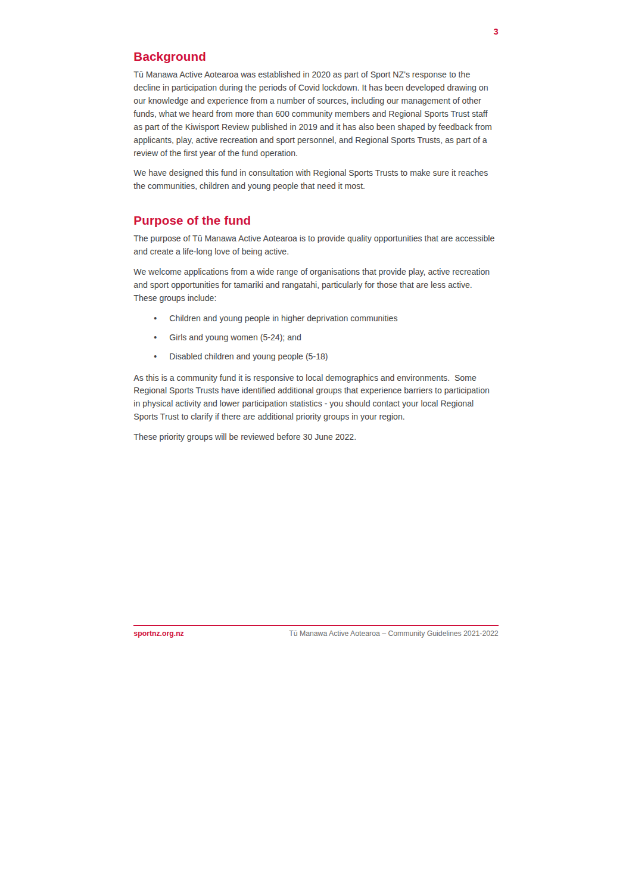3
Background
Tū Manawa Active Aotearoa was established in 2020 as part of Sport NZ's response to the decline in participation during the periods of Covid lockdown. It has been developed drawing on our knowledge and experience from a number of sources, including our management of other funds, what we heard from more than 600 community members and Regional Sports Trust staff as part of the Kiwisport Review published in 2019 and it has also been shaped by feedback from applicants, play, active recreation and sport personnel, and Regional Sports Trusts, as part of a review of the first year of the fund operation.
We have designed this fund in consultation with Regional Sports Trusts to make sure it reaches the communities, children and young people that need it most.
Purpose of the fund
The purpose of Tū Manawa Active Aotearoa is to provide quality opportunities that are accessible and create a life-long love of being active.
We welcome applications from a wide range of organisations that provide play, active recreation and sport opportunities for tamariki and rangatahi, particularly for those that are less active. These groups include:
Children and young people in higher deprivation communities
Girls and young women (5-24); and
Disabled children and young people (5-18)
As this is a community fund it is responsive to local demographics and environments. Some Regional Sports Trusts have identified additional groups that experience barriers to participation in physical activity and lower participation statistics - you should contact your local Regional Sports Trust to clarify if there are additional priority groups in your region.
These priority groups will be reviewed before 30 June 2022.
sportnz.org.nz
Tū Manawa Active Aotearoa – Community Guidelines 2021-2022